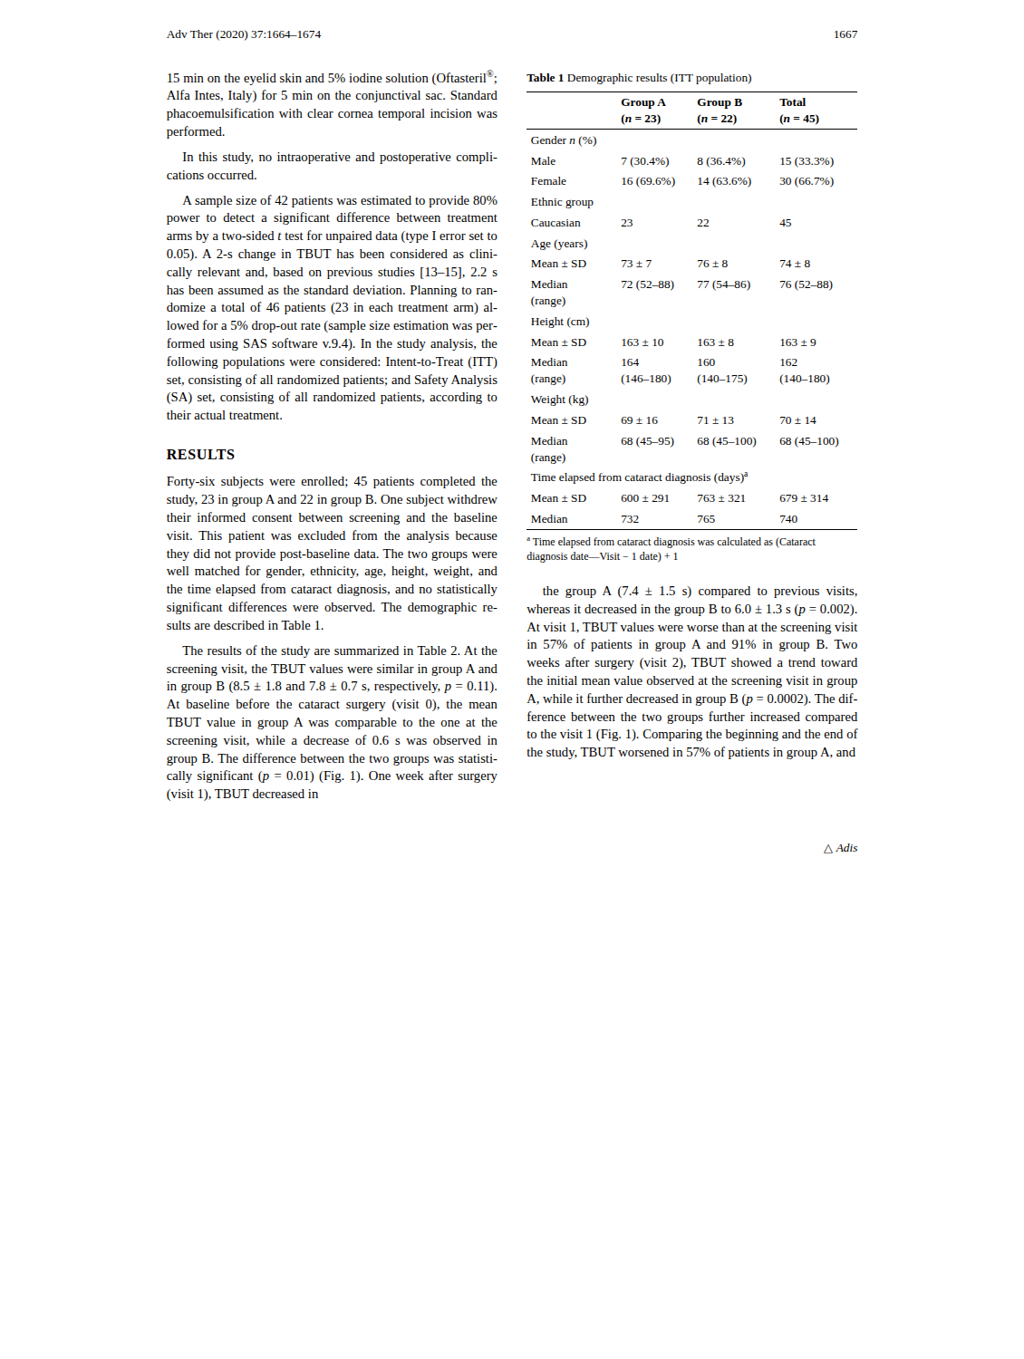Adv Ther (2020) 37:1664–1674 1667
15 min on the eyelid skin and 5% iodine solution (Oftasteril®; Alfa Intes, Italy) for 5 min on the conjunctival sac. Standard phacoemulsification with clear cornea temporal incision was performed.
In this study, no intraoperative and postoperative complications occurred.
A sample size of 42 patients was estimated to provide 80% power to detect a significant difference between treatment arms by a two-sided t test for unpaired data (type I error set to 0.05). A 2-s change in TBUT has been considered as clinically relevant and, based on previous studies [13–15], 2.2 s has been assumed as the standard deviation. Planning to randomize a total of 46 patients (23 in each treatment arm) allowed for a 5% drop-out rate (sample size estimation was performed using SAS software v.9.4). In the study analysis, the following populations were considered: Intent-to-Treat (ITT) set, consisting of all randomized patients; and Safety Analysis (SA) set, consisting of all randomized patients, according to their actual treatment.
Results
Forty-six subjects were enrolled; 45 patients completed the study, 23 in group A and 22 in group B. One subject withdrew their informed consent between screening and the baseline visit. This patient was excluded from the analysis because they did not provide post-baseline data. The two groups were well matched for gender, ethnicity, age, height, weight, and the time elapsed from cataract diagnosis, and no statistically significant differences were observed. The demographic results are described in Table 1.
The results of the study are summarized in Table 2. At the screening visit, the TBUT values were similar in group A and in group B (8.5 ± 1.8 and 7.8 ± 0.7 s, respectively, p = 0.11). At baseline before the cataract surgery (visit 0), the mean TBUT value in group A was comparable to the one at the screening visit, while a decrease of 0.6 s was observed in group B. The difference between the two groups was statistically significant (p = 0.01) (Fig. 1). One week after surgery (visit 1), TBUT decreased in
Table 1 Demographic results (ITT population)
| | Group A ( n = 23) | Group B ( n = 22) | Total ( n = 45) |
| --- | --- | --- | --- |
| Gender n (%) | | | |
| Male | 7 (30.4%) | 8 (36.4%) | 15 (33.3%) |
| Female | 16 (69.6%) | 14 (63.6%) | 30 (66.7%) |
| Ethnic group | | | |
| Caucasian | 23 | 22 | 45 |
| Age (years) | | | |
| Mean ± SD | 73 ± 7 | 76 ± 8 | 74 ± 8 |
| Median (range) | 72 (52–88) | 77 (54–86) | 76 (52–88) |
| Height (cm) | | | |
| Mean ± SD | 163 ± 10 | 163 ± 8 | 163 ± 9 |
| Median (range) | 164 (146–180) | 160 (140–175) | 162 (140–180) |
| Weight (kg) | | | |
| Mean ± SD | 69 ± 16 | 71 ± 13 | 70 ± 14 |
| Median (range) | 68 (45–95) | 68 (45–100) | 68 (45–100) |
| Time elapsed from cataract diagnosis (days) a |
| Mean ± SD | 600 ± 291 | 763 ± 321 | 679 ± 314 |
| Median | 732 | 765 | 740 |
a Time elapsed from cataract diagnosis was calculated as (Cataract diagnosis date—Visit − 1 date) + 1
the group A (7.4 ± 1.5 s) compared to previous visits, whereas it decreased in the group B to 6.0 ± 1.3 s (p = 0.002). At visit 1, TBUT values were worse than at the screening visit in 57% of patients in group A and 91% in group B. Two weeks after surgery (visit 2), TBUT showed a trend toward the initial mean value observed at the screening visit in group A, while it further decreased in group B (p = 0.0002). The difference between the two groups further increased compared to the visit 1 (Fig. 1). Comparing the beginning and the end of the study, TBUT worsened in 57% of patients in group A, and
△ Adis